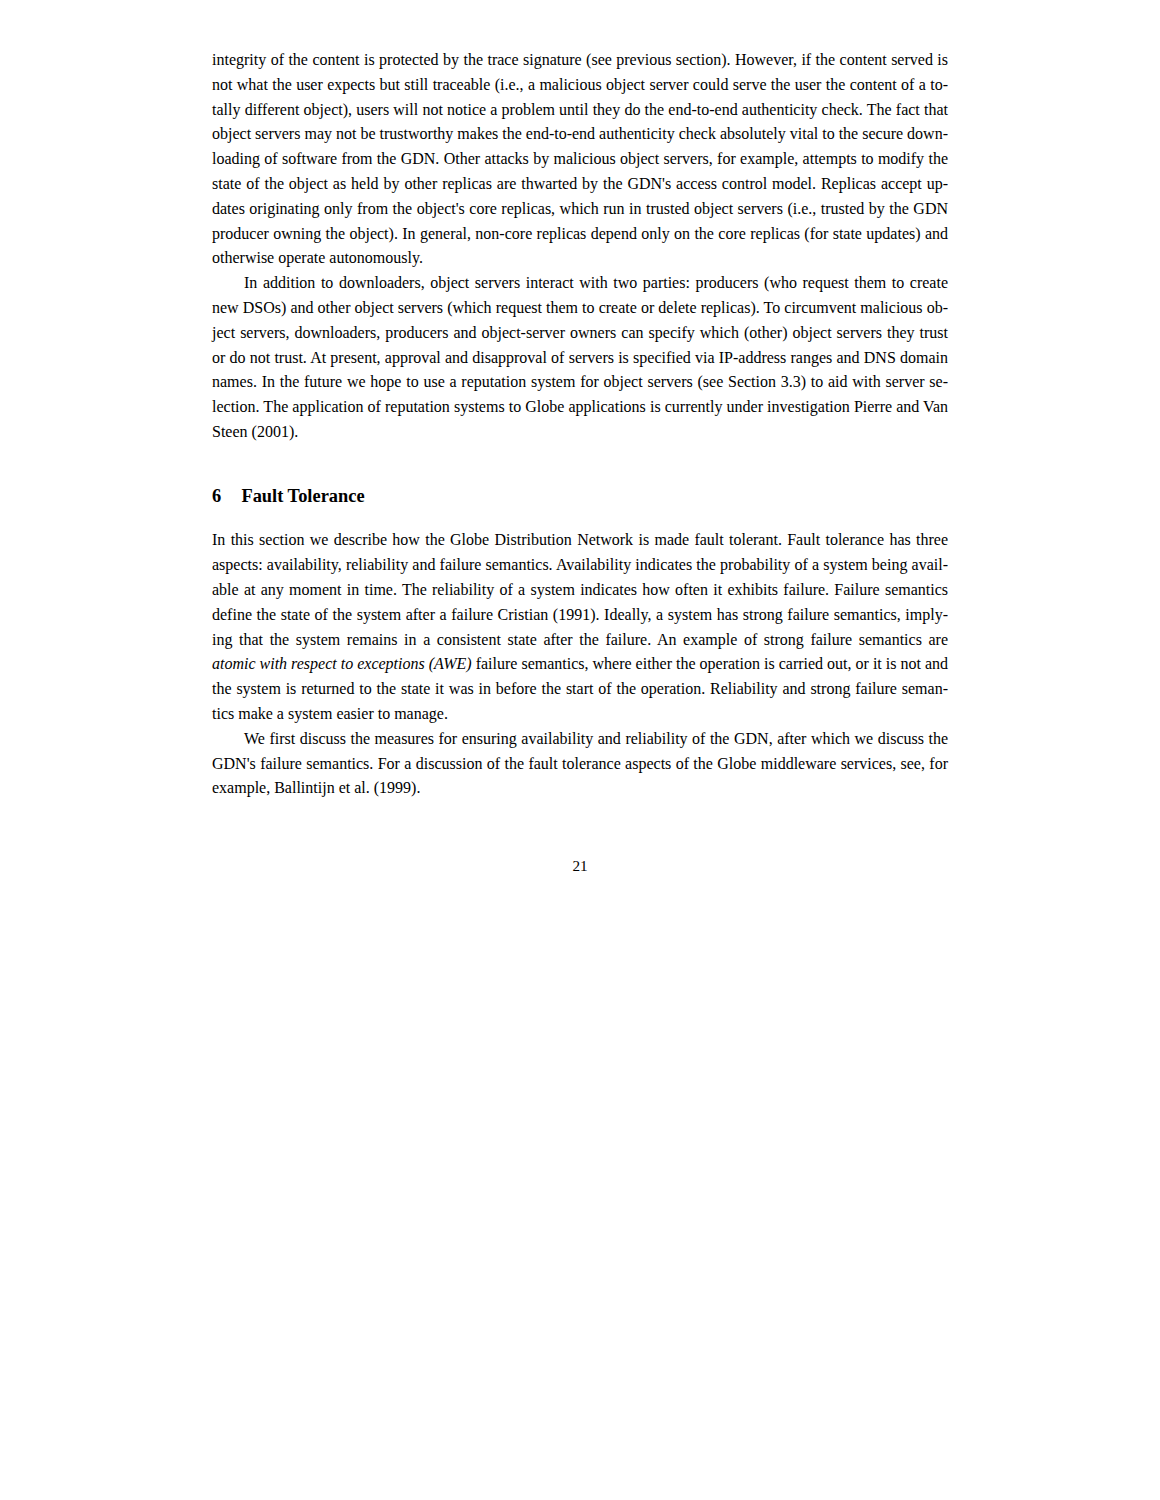integrity of the content is protected by the trace signature (see previous section). However, if the content served is not what the user expects but still traceable (i.e., a malicious object server could serve the user the content of a totally different object), users will not notice a problem until they do the end-to-end authenticity check. The fact that object servers may not be trustworthy makes the end-to-end authenticity check absolutely vital to the secure downloading of software from the GDN. Other attacks by malicious object servers, for example, attempts to modify the state of the object as held by other replicas are thwarted by the GDN's access control model. Replicas accept updates originating only from the object's core replicas, which run in trusted object servers (i.e., trusted by the GDN producer owning the object). In general, non-core replicas depend only on the core replicas (for state updates) and otherwise operate autonomously.
In addition to downloaders, object servers interact with two parties: producers (who request them to create new DSOs) and other object servers (which request them to create or delete replicas). To circumvent malicious object servers, downloaders, producers and object-server owners can specify which (other) object servers they trust or do not trust. At present, approval and disapproval of servers is specified via IP-address ranges and DNS domain names. In the future we hope to use a reputation system for object servers (see Section 3.3) to aid with server selection. The application of reputation systems to Globe applications is currently under investigation Pierre and Van Steen (2001).
6 Fault Tolerance
In this section we describe how the Globe Distribution Network is made fault tolerant. Fault tolerance has three aspects: availability, reliability and failure semantics. Availability indicates the probability of a system being available at any moment in time. The reliability of a system indicates how often it exhibits failure. Failure semantics define the state of the system after a failure Cristian (1991). Ideally, a system has strong failure semantics, implying that the system remains in a consistent state after the failure. An example of strong failure semantics are atomic with respect to exceptions (AWE) failure semantics, where either the operation is carried out, or it is not and the system is returned to the state it was in before the start of the operation. Reliability and strong failure semantics make a system easier to manage.
We first discuss the measures for ensuring availability and reliability of the GDN, after which we discuss the GDN's failure semantics. For a discussion of the fault tolerance aspects of the Globe middleware services, see, for example, Ballintijn et al. (1999).
21